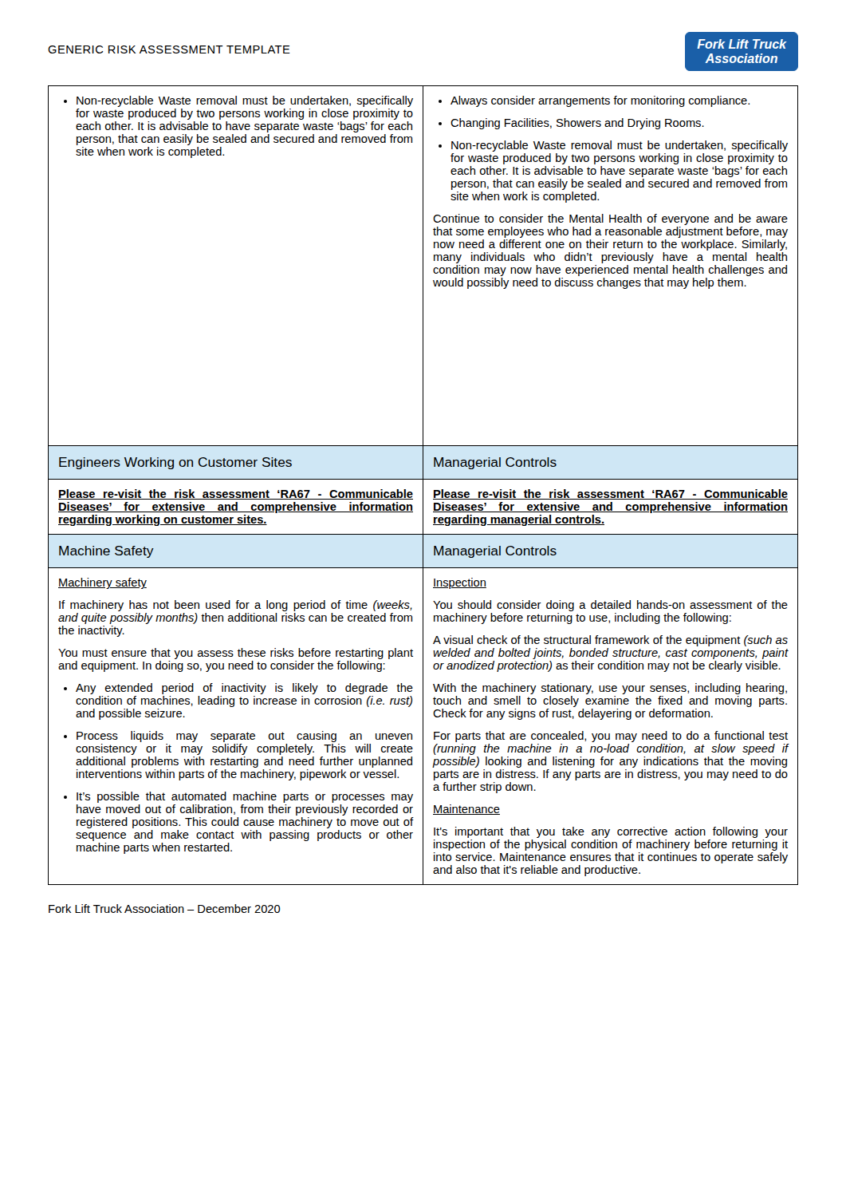GENERIC RISK ASSESSMENT TEMPLATE
Fork Lift Truck Association
| Non-recyclable Waste removal must be undertaken, specifically for waste produced by two persons working in close proximity to each other. It is advisable to have separate waste ‘bags’ for each person, that can easily be sealed and secured and removed from site when work is completed. | Always consider arrangements for monitoring compliance. Changing Facilities, Showers and Drying Rooms. Non-recyclable Waste removal must be undertaken, specifically for waste produced by two persons working in close proximity to each other. It is advisable to have separate waste ‘bags’ for each person, that can easily be sealed and secured and removed from site when work is completed. Continue to consider the Mental Health of everyone and be aware that some employees who had a reasonable adjustment before, may now need a different one on their return to the workplace. Similarly, many individuals who didn’t previously have a mental health condition may now have experienced mental health challenges and would possibly need to discuss changes that may help them. |
| Engineers Working on Customer Sites | Managerial Controls |
| Please re-visit the risk assessment ‘RA67 - Communicable Diseases’ for extensive and comprehensive information regarding working on customer sites. | Please re-visit the risk assessment ‘RA67 - Communicable Diseases’ for extensive and comprehensive information regarding managerial controls. |
| Machine Safety | Managerial Controls |
| Machinery safety If machinery has not been used for a long period of time (weeks, and quite possibly months) then additional risks can be created from the inactivity. You must ensure that you assess these risks before restarting plant and equipment. In doing so, you need to consider the following: Any extended period of inactivity is likely to degrade the condition of machines, leading to increase in corrosion (i.e. rust) and possible seizure. Process liquids may separate out causing an uneven consistency or it may solidify completely. This will create additional problems with restarting and need further unplanned interventions within parts of the machinery, pipework or vessel. It’s possible that automated machine parts or processes may have moved out of calibration, from their previously recorded or registered positions. This could cause machinery to move out of sequence and make contact with passing products or other machine parts when restarted. | Inspection You should consider doing a detailed hands-on assessment of the machinery before returning to use, including the following: A visual check of the structural framework of the equipment (such as welded and bolted joints, bonded structure, cast components, paint or anodized protection) as their condition may not be clearly visible. With the machinery stationary, use your senses, including hearing, touch and smell to closely examine the fixed and moving parts. Check for any signs of rust, delayering or deformation. For parts that are concealed, you may need to do a functional test (running the machine in a no-load condition, at slow speed if possible) looking and listening for any indications that the moving parts are in distress. If any parts are in distress, you may need to do a further strip down. Maintenance It's important that you take any corrective action following your inspection of the physical condition of machinery before returning it into service. Maintenance ensures that it continues to operate safely and also that it's reliable and productive. |
Fork Lift Truck Association – December 2020